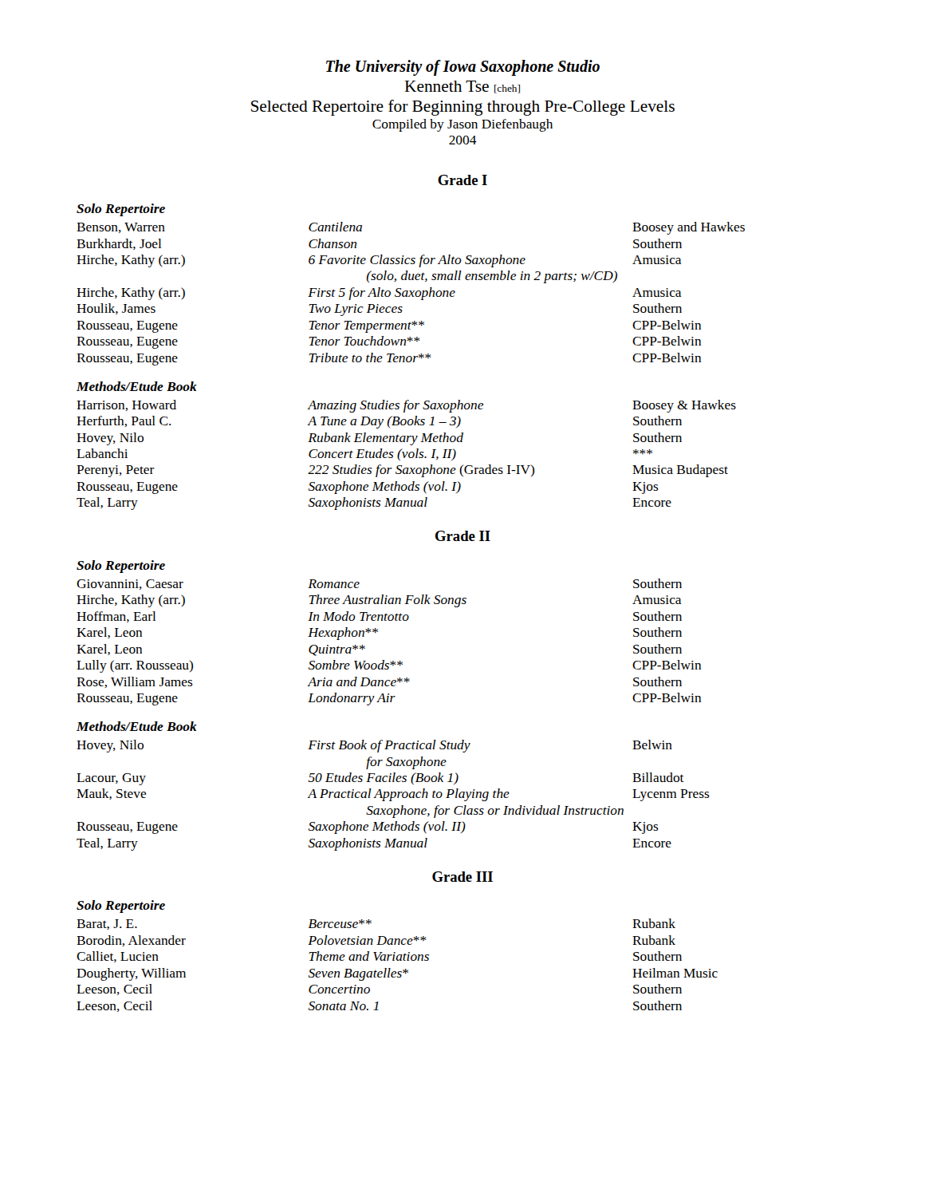The University of Iowa Saxophone Studio
Kenneth Tse [cheh]
Selected Repertoire for Beginning through Pre-College Levels
Compiled by Jason Diefenbaugh
2004
Grade I
Solo Repertoire
| Benson, Warren | Cantilena | Boosey and Hawkes |
| Burkhardt, Joel | Chanson | Southern |
| Hirche, Kathy (arr.) | 6 Favorite Classics for Alto Saxophone | Amusica |
| | (solo, duet, small ensemble in 2 parts; w/CD) |
| Hirche, Kathy (arr.) | First 5 for Alto Saxophone | Amusica |
| Houlik, James | Two Lyric Pieces | Southern |
| Rousseau, Eugene | Tenor Temperment ** | CPP-Belwin |
| Rousseau, Eugene | Tenor Touchdown ** | CPP-Belwin |
| Rousseau, Eugene | Tribute to the Tenor ** | CPP-Belwin |
Methods/Etude Book
| Harrison, Howard | Amazing Studies for Saxophone | Boosey & Hawkes |
| Herfurth, Paul C. | A Tune a Day (Books 1 – 3) | Southern |
| Hovey, Nilo | Rubank Elementary Method | Southern |
| Labanchi | Concert Etudes (vols. I, II) | *** |
| Perenyi, Peter | 222 Studies for Saxophone (Grades I-IV) | Musica Budapest |
| Rousseau, Eugene | Saxophone Methods (vol. I) | Kjos |
| Teal, Larry | Saxophonists Manual | Encore |
Grade II
Solo Repertoire
| Giovannini, Caesar | Romance | Southern |
| Hirche, Kathy (arr.) | Three Australian Folk Songs | Amusica |
| Hoffman, Earl | In Modo Trentotto | Southern |
| Karel, Leon | Hexaphon ** | Southern |
| Karel, Leon | Quintra ** | Southern |
| Lully (arr. Rousseau) | Sombre Woods ** | CPP-Belwin |
| Rose, William James | Aria and Dance ** | Southern |
| Rousseau, Eugene | Londonarry Air | CPP-Belwin |
Methods/Etude Book
| Hovey, Nilo | First Book of Practical Study | Belwin |
| | for Saxophone |
| Lacour, Guy | 50 Etudes Faciles (Book 1) | Billaudot |
| Mauk, Steve | A Practical Approach to Playing the | Lycenm Press |
| | Saxophone, for Class or Individual Instruction |
| Rousseau, Eugene | Saxophone Methods (vol. II) | Kjos |
| Teal, Larry | Saxophonists Manual | Encore |
Grade III
Solo Repertoire
| Barat, J. E. | Berceuse ** | Rubank |
| Borodin, Alexander | Polovetsian Dance ** | Rubank |
| Calliet, Lucien | Theme and Variations | Southern |
| Dougherty, William | Seven Bagatelles * | Heilman Music |
| Leeson, Cecil | Concertino | Southern |
| Leeson, Cecil | Sonata No. 1 | Southern |